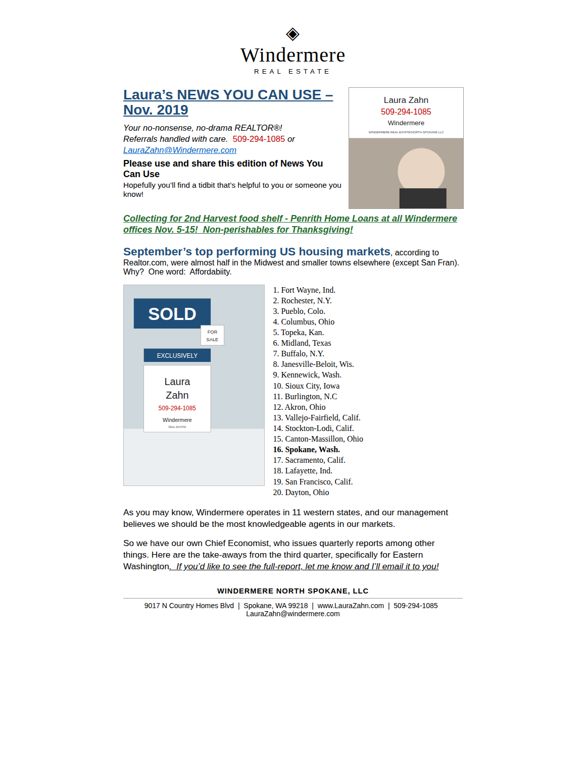◈
Windermere
REAL ESTATE
Laura’s NEWS YOU CAN USE – Nov. 2019
Your no-nonsense, no-drama REALTOR®!
Referrals handled with care. 509-294-1085 or
LauraZahn@Windermere.com
Please use and share this edition of News You Can Use
Hopefully you’ll find a tidbit that’s helpful to you or someone you know!
Collecting for 2nd Harvest food shelf - Penrith Home Loans at all Windermere offices Nov. 5-15! Non-perishables for Thanksgiving!
September’s top performing US housing markets
, according to Realtor.com, were almost half in the Midwest and smaller towns elsewhere (except San Fran). Why? One word: Affordabiity.
1. Fort Wayne, Ind.
2. Rochester, N.Y.
3. Pueblo, Colo.
4. Columbus, Ohio
5. Topeka, Kan.
6. Midland, Texas
7. Buffalo, N.Y.
8. Janesville-Beloit, Wis.
9. Kennewick, Wash.
10. Sioux City, Iowa
11. Burlington, N.C
12. Akron, Ohio
13. Vallejo-Fairfield, Calif.
14. Stockton-Lodi, Calif.
15. Canton-Massillon, Ohio
16. Spokane, Wash.
17. Sacramento, Calif.
18. Lafayette, Ind.
19. San Francisco, Calif.
20. Dayton, Ohio
As you may know, Windermere operates in 11 western states, and our management believes we should be the most knowledgeable agents in our markets.
So we have our own Chief Economist, who issues quarterly reports among other things. Here are the take-aways from the third quarter, specifically for Eastern Washington. If you’d like to see the full-report, let me know and I’ll email it to you!
WINDERMERE NORTH SPOKANE, LLC
9017 N Country Homes Blvd | Spokane, WA 99218 | www.LauraZahn.com | 509-294-1085 LauraZahn@windermere.com